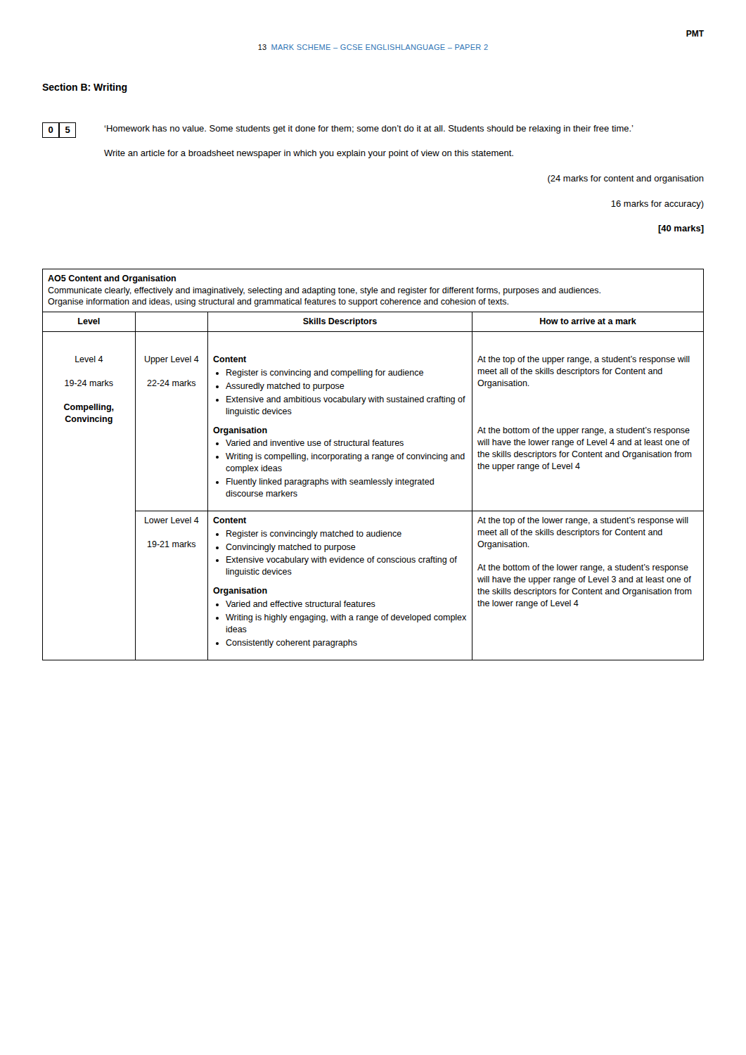PMT
13 MARK SCHEME – GCSE ENGLISHLANGUAGE – PAPER 2
Section B: Writing
05
‘Homework has no value. Some students get it done for them; some don’t do it at all. Students should be relaxing in their free time.’
Write an article for a broadsheet newspaper in which you explain your point of view on this statement.
(24 marks for content and organisation
16 marks for accuracy)
[40 marks]
| AO5 Content and Organisation Communicate clearly, effectively and imaginatively, selecting and adapting tone, style and register for different forms, purposes and audiences. Organise information and ideas, using structural and grammatical features to support coherence and cohesion of texts. |
| Level | | Skills Descriptors | How to arrive at a mark |
| Level 4 19-24 marks Compelling, Convincing | Upper Level 4 22-24 marks | Content Register is convincing and compelling for audience Assuredly matched to purpose Extensive and ambitious vocabulary with sustained crafting of linguistic devices Organisation Varied and inventive use of structural features Writing is compelling, incorporating a range of convincing and complex ideas Fluently linked paragraphs with seamlessly integrated discourse markers | At the top of the upper range, a student’s response will meet all of the skills descriptors for Content and Organisation. At the bottom of the upper range, a student’s response will have the lower range of Level 4 and at least one of the skills descriptors for Content and Organisation from the upper range of Level 4 |
| Lower Level 4 19-21 marks | Content Register is convincingly matched to audience Convincingly matched to purpose Extensive vocabulary with evidence of conscious crafting of linguistic devices Organisation Varied and effective structural features Writing is highly engaging, with a range of developed complex ideas Consistently coherent paragraphs | At the top of the lower range, a student’s response will meet all of the skills descriptors for Content and Organisation. At the bottom of the lower range, a student’s response will have the upper range of Level 3 and at least one of the skills descriptors for Content and Organisation from the lower range of Level 4 |